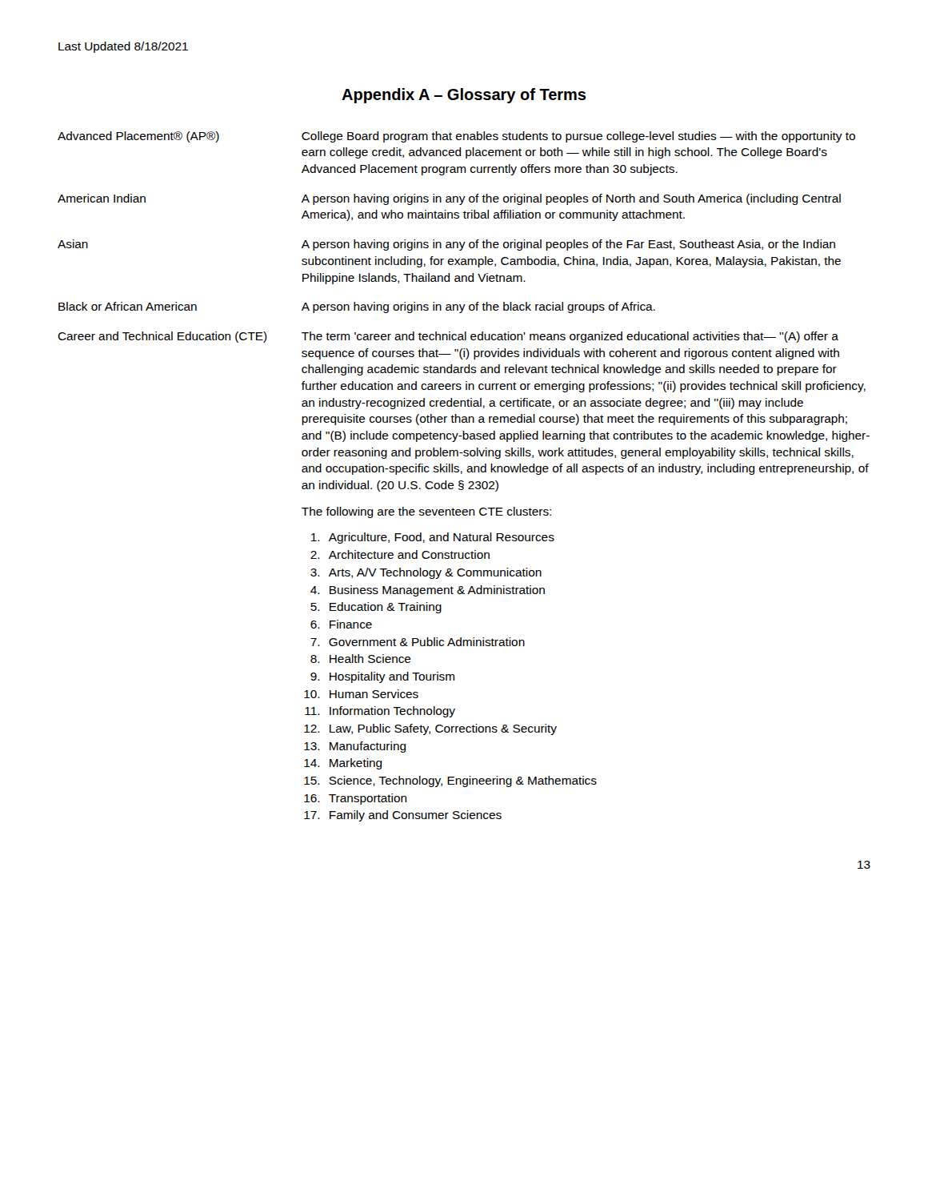Last Updated 8/18/2021
Appendix A – Glossary of Terms
Advanced Placement® (AP®)
College Board program that enables students to pursue college-level studies — with the opportunity to earn college credit, advanced placement or both — while still in high school. The College Board's Advanced Placement program currently offers more than 30 subjects.
American Indian
A person having origins in any of the original peoples of North and South America (including Central America), and who maintains tribal affiliation or community attachment.
Asian
A person having origins in any of the original peoples of the Far East, Southeast Asia, or the Indian subcontinent including, for example, Cambodia, China, India, Japan, Korea, Malaysia, Pakistan, the Philippine Islands, Thailand and Vietnam.
Black or African American
A person having origins in any of the black racial groups of Africa.
Career and Technical Education (CTE)
The term 'career and technical education' means organized educational activities that— ''(A) offer a sequence of courses that— ''(i) provides individuals with coherent and rigorous content aligned with challenging academic standards and relevant technical knowledge and skills needed to prepare for further education and careers in current or emerging professions; ''(ii) provides technical skill proficiency, an industry-recognized credential, a certificate, or an associate degree; and ''(iii) may include prerequisite courses (other than a remedial course) that meet the requirements of this subparagraph; and ''(B) include competency-based applied learning that contributes to the academic knowledge, higher-order reasoning and problem-solving skills, work attitudes, general employability skills, technical skills, and occupation-specific skills, and knowledge of all aspects of an industry, including entrepreneurship, of an individual. (20 U.S. Code § 2302)
The following are the seventeen CTE clusters:
Agriculture, Food, and Natural Resources
Architecture and Construction
Arts, A/V Technology & Communication
Business Management & Administration
Education & Training
Finance
Government & Public Administration
Health Science
Hospitality and Tourism
Human Services
Information Technology
Law, Public Safety, Corrections & Security
Manufacturing
Marketing
Science, Technology, Engineering & Mathematics
Transportation
Family and Consumer Sciences
13